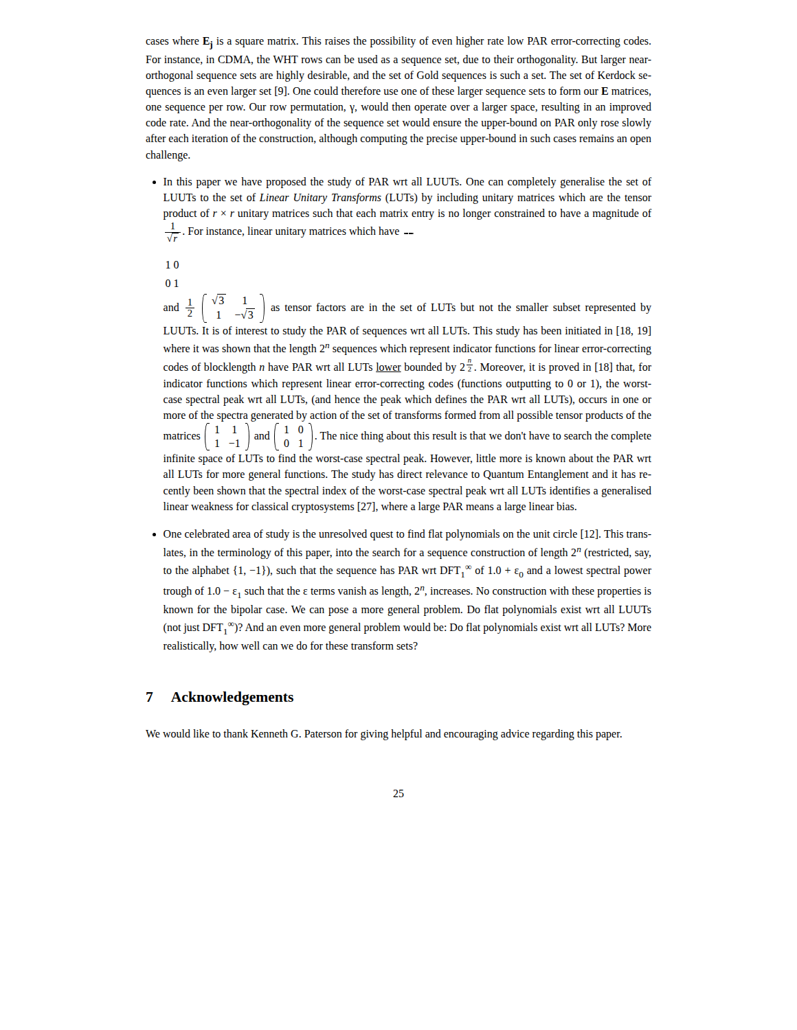cases where Ej is a square matrix. This raises the possibility of even higher rate low PAR error-correcting codes. For instance, in CDMA, the WHT rows can be used as a sequence set, due to their orthogonality. But larger near-orthogonal sequence sets are highly desirable, and the set of Gold sequences is such a set. The set of Kerdock sequences is an even larger set [9]. One could therefore use one of these larger sequence sets to form our E matrices, one sequence per row. Our row permutation, γ, would then operate over a larger space, resulting in an improved code rate. And the near-orthogonality of the sequence set would ensure the upper-bound on PAR only rose slowly after each iteration of the construction, although computing the precise upper-bound in such cases remains an open challenge.
In this paper we have proposed the study of PAR wrt all LUUTs. One can completely generalise the set of LUUTs to the set of Linear Unitary Transforms (LUTs) by including unitary matrices which are the tensor product of r × r unitary matrices such that each matrix entry is no longer constrained to have a magnitude of 1√r. For instance, linear unitary matrices which have
| 1 | 0 |
| 0 | 1 |
and 12
| √ 3 | 1 |
| 1 | − √ 3 |
as tensor factors are in the set of LUTs but not the smaller subset represented by LUUTs. It is of interest to study the PAR of sequences wrt all LUTs. This study has been initiated in [18, 19] where it was shown that the length 2n sequences which represent indicator functions for linear error-correcting codes of blocklength n have PAR wrt all LUTs lower bounded by 2n 2. Moreover, it is proved in [18] that, for indicator functions which represent linear error-correcting codes (functions outputting to 0 or 1), the worst-case spectral peak wrt all LUTs, (and hence the peak which defines the PAR wrt all LUTs), occurs in one or more of the spectra generated by action of the set of transforms formed from all possible tensor products of the matrices
| 1 | 1 |
| 1 | −1 |
and
| 1 | 0 |
| 0 | 1 |
. The nice thing about this result is that we don't have to search the complete infinite space of LUTs to find the worst-case spectral peak. However, little more is known about the PAR wrt all LUTs for more general functions. The study has direct relevance to Quantum Entanglement and it has recently been shown that the spectral index of the worst-case spectral peak wrt all LUTs identifies a generalised linear weakness for classical cryptosystems [27], where a large PAR means a large linear bias.
One celebrated area of study is the unresolved quest to find flat polynomials on the unit circle [12]. This translates, in the terminology of this paper, into the search for a sequence construction of length 2n (restricted, say, to the alphabet {1, −1}), such that the sequence has PAR wrt DFT1∞ of 1.0 + ε0 and a lowest spectral power trough of 1.0 − ε1 such that the ε terms vanish as length, 2n, increases. No construction with these properties is known for the bipolar case. We can pose a more general problem. Do flat polynomials exist wrt all LUUTs (not just DFT1∞)? And an even more general problem would be: Do flat polynomials exist wrt all LUTs? More realistically, how well can we do for these transform sets?
7 Acknowledgements
We would like to thank Kenneth G. Paterson for giving helpful and encouraging advice regarding this paper.
25